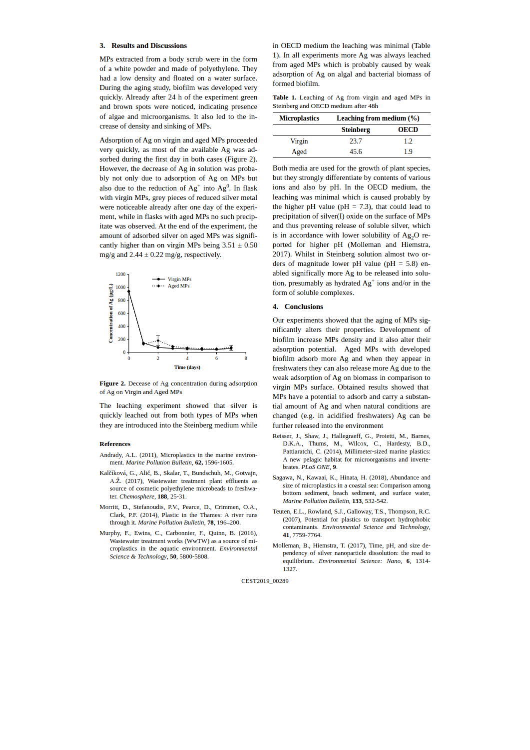3. Results and Discussions
MPs extracted from a body scrub were in the form of a white powder and made of polyethylene. They had a low density and floated on a water surface. During the aging study, biofilm was developed very quickly. Already after 24 h of the experiment green and brown spots were noticed, indicating presence of algae and microorganisms. It also led to the increase of density and sinking of MPs.
Adsorption of Ag on virgin and aged MPs proceeded very quickly, as most of the available Ag was adsorbed during the first day in both cases (Figure 2). However, the decrease of Ag in solution was probably not only due to adsorption of Ag on MPs but also due to the reduction of Ag+ into Ag0. In flask with virgin MPs, grey pieces of reduced silver metal were noticeable already after one day of the experiment, while in flasks with aged MPs no such precipitate was observed. At the end of the experiment, the amount of adsorbed silver on aged MPs was significantly higher than on virgin MPs being 3.51 ± 0.50 mg/g and 2.44 ± 0.22 mg/g, respectively.
0 200 400 600 800 1000 1200 0 2 4 6 8 Time (days) Concentration of Ag (µg/L) Virgin MPs Aged MPs
Figure 2. Decease of Ag concentration during adsorption of Ag on Virgin and Aged MPs
The leaching experiment showed that silver is quickly leached out from both types of MPs when they are introduced into the Steinberg medium while in OECD medium the leaching was minimal (Table 1). In all experiments more Ag was always leached from aged MPs which is probably caused by weak adsorption of Ag on algal and bacterial biomass of formed biofilm.
Table 1. Leaching of Ag from virgin and aged MPs in Steinberg and OECD medium after 48h
| Microplastics | Leaching from medium (%) |
| --- | --- |
| | Steinberg | OECD |
| Virgin | 23.7 | 1.2 |
| Aged | 45.6 | 1.9 |
Both media are used for the growth of plant species, but they strongly differentiate by contents of various ions and also by pH. In the OECD medium, the leaching was minimal which is caused probably by the higher pH value (pH = 7.3), that could lead to precipitation of silver(I) oxide on the surface of MPs and thus preventing release of soluble silver, which is in accordance with lower solubility of Ag2O reported for higher pH (Molleman and Hiemstra, 2017). Whilst in Steinberg solution almost two orders of magnitude lower pH value (pH = 5.8) enabled significally more Ag to be released into solution, presumably as hydrated Ag+ ions and/or in the form of soluble complexes.
4. Conclusions
Our experiments showed that the aging of MPs significantly alters their properties. Development of biofilm increase MPs density and it also alter their adsorption potential. Aged MPs with developed biofilm adsorb more Ag and when they appear in freshwaters they can also release more Ag due to the weak adsorption of Ag on biomass in comparison to virgin MPs surface. Obtained results showed that MPs have a potential to adsorb and carry a substantial amount of Ag and when natural conditions are changed (e.g. in acidified freshwaters) Ag can be further released into the environment
References
Andrady, A.L. (2011), Microplastics in the marine environment. Marine Pollution Bulletin, 62, 1596-1605.
Kalčíková, G., Alič, B., Skalar, T., Bundschuh, M., Gotvajn, A.Ž. (2017), Wastewater treatment plant effluents as source of cosmetic polyethylene microbeads to freshwater. Chemosphere, 188, 25-31.
Morritt, D., Stefanoudis, P.V., Pearce, D., Crimmen, O.A., Clark, P.F. (2014), Plastic in the Thames: A river runs through it. Marine Pollution Bulletin, 78, 196–200.
Murphy, F., Ewins, C., Carbonnier, F., Quinn, B. (2016), Wastewater treatment works (WwTW) as a source of microplastics in the aquatic environment. Environmental Science & Technology, 50, 5800-5808.
Reisser, J., Shaw, J., Hallegraeff, G., Proietti, M., Barnes, D.K.A., Thums, M., Wilcox, C., Hardesty, B.D., Pattiaratchi, C. (2014), Millimeter-sized marine plastics: A new pelagic habitat for microorganisms and invertebrates. PLoS ONE, 9.
Sagawa, N., Kawaai, K., Hinata, H. (2018), Abundance and size of microplastics in a coastal sea: Comparison among bottom sediment, beach sediment, and surface water, Marine Pollution Bulletin, 133, 532-542.
Teuten, E.L., Rowland, S.J., Galloway, T.S., Thompson, R.C. (2007), Potential for plastics to transport hydrophobic contaminants. Environmental Science and Technology, 41, 7759-7764.
Molleman, B., Hiemstra, T. (2017), Time, pH, and size dependency of silver nanoparticle dissolution: the road to equilibrium. Environmental Science: Nano, 6, 1314-1327.
CEST2019_00289